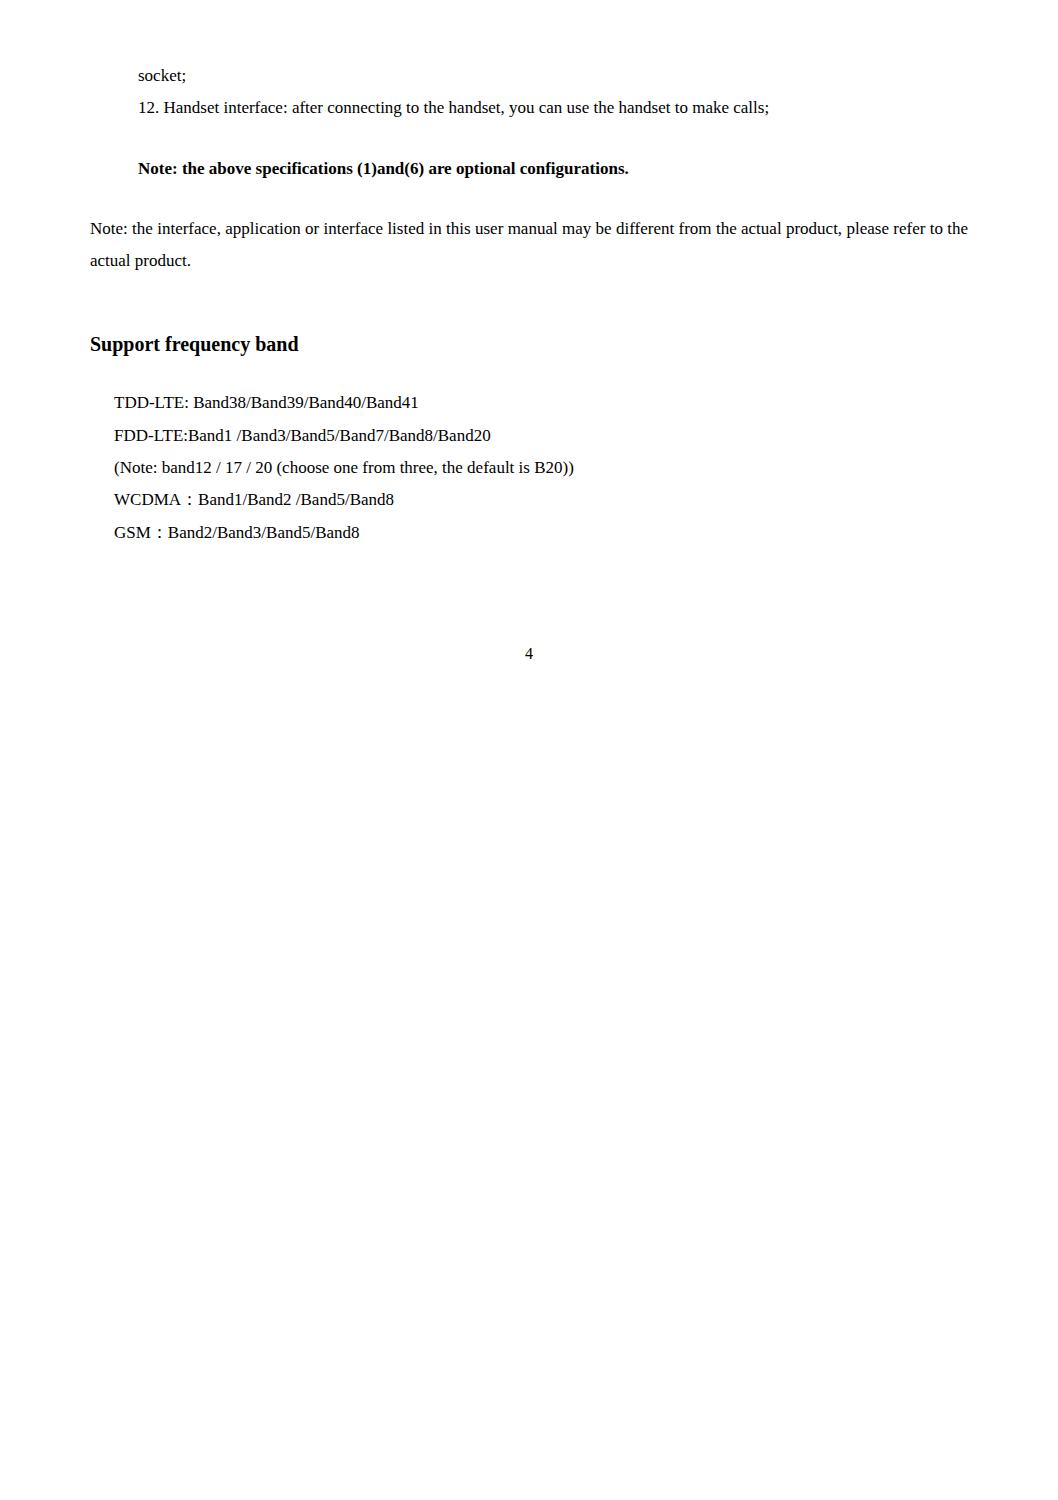socket;
12. Handset interface: after connecting to the handset, you can use the handset to make calls;
Note: the above specifications (1)and(6) are optional configurations.
Note: the interface, application or interface listed in this user manual may be different from the actual product, please refer to the actual product.
Support frequency band
TDD-LTE: Band38/Band39/Band40/Band41
FDD-LTE:Band1 /Band3/Band5/Band7/Band8/Band20
(Note: band12 / 17 / 20 (choose one from three, the default is B20))
WCDMA：Band1/Band2 /Band5/Band8
GSM：Band2/Band3/Band5/Band8
4